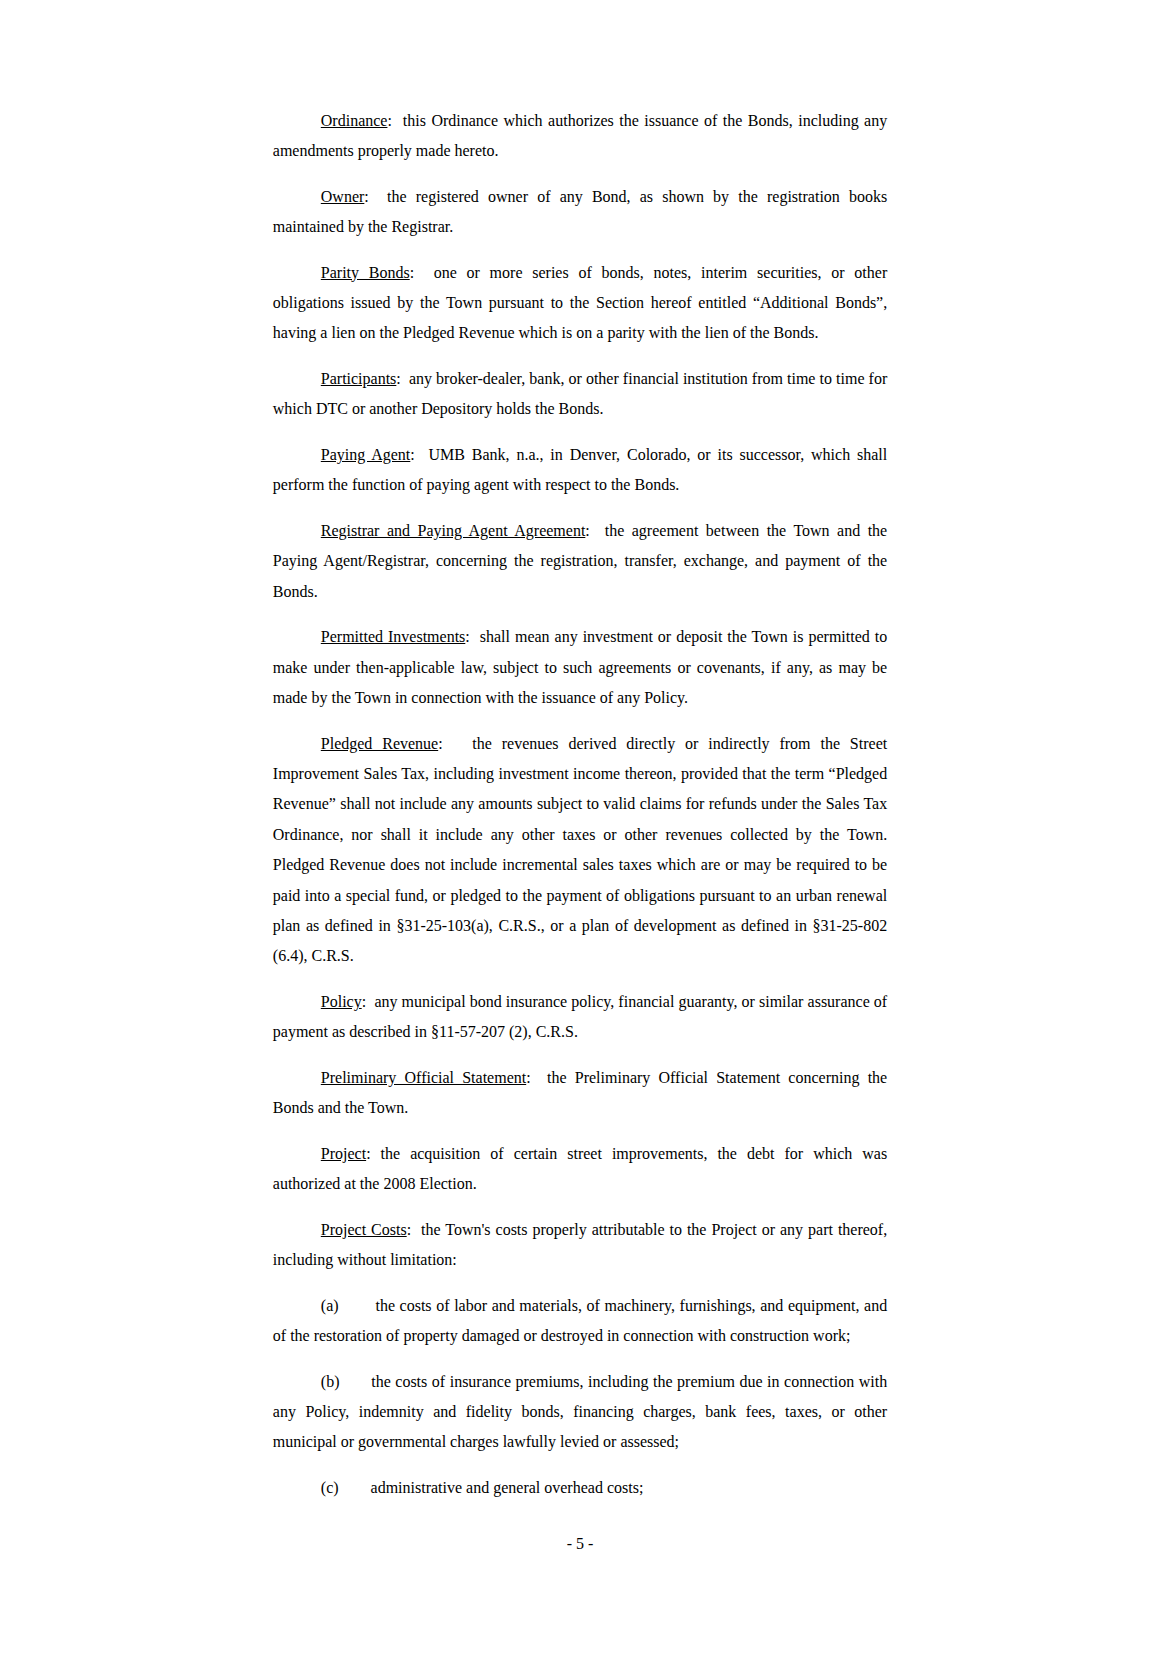Ordinance: this Ordinance which authorizes the issuance of the Bonds, including any amendments properly made hereto.
Owner: the registered owner of any Bond, as shown by the registration books maintained by the Registrar.
Parity Bonds: one or more series of bonds, notes, interim securities, or other obligations issued by the Town pursuant to the Section hereof entitled “Additional Bonds”, having a lien on the Pledged Revenue which is on a parity with the lien of the Bonds.
Participants: any broker-dealer, bank, or other financial institution from time to time for which DTC or another Depository holds the Bonds.
Paying Agent: UMB Bank, n.a., in Denver, Colorado, or its successor, which shall perform the function of paying agent with respect to the Bonds.
Registrar and Paying Agent Agreement: the agreement between the Town and the Paying Agent/Registrar, concerning the registration, transfer, exchange, and payment of the Bonds.
Permitted Investments: shall mean any investment or deposit the Town is permitted to make under then-applicable law, subject to such agreements or covenants, if any, as may be made by the Town in connection with the issuance of any Policy.
Pledged Revenue: the revenues derived directly or indirectly from the Street Improvement Sales Tax, including investment income thereon, provided that the term “Pledged Revenue” shall not include any amounts subject to valid claims for refunds under the Sales Tax Ordinance, nor shall it include any other taxes or other revenues collected by the Town. Pledged Revenue does not include incremental sales taxes which are or may be required to be paid into a special fund, or pledged to the payment of obligations pursuant to an urban renewal plan as defined in §31-25-103(a), C.R.S., or a plan of development as defined in §31-25-802 (6.4), C.R.S.
Policy: any municipal bond insurance policy, financial guaranty, or similar assurance of payment as described in §11-57-207 (2), C.R.S.
Preliminary Official Statement: the Preliminary Official Statement concerning the Bonds and the Town.
Project: the acquisition of certain street improvements, the debt for which was authorized at the 2008 Election.
Project Costs: the Town's costs properly attributable to the Project or any part thereof, including without limitation:
(a) the costs of labor and materials, of machinery, furnishings, and equipment, and of the restoration of property damaged or destroyed in connection with construction work;
(b) the costs of insurance premiums, including the premium due in connection with any Policy, indemnity and fidelity bonds, financing charges, bank fees, taxes, or other municipal or governmental charges lawfully levied or assessed;
(c) administrative and general overhead costs;
- 5 -